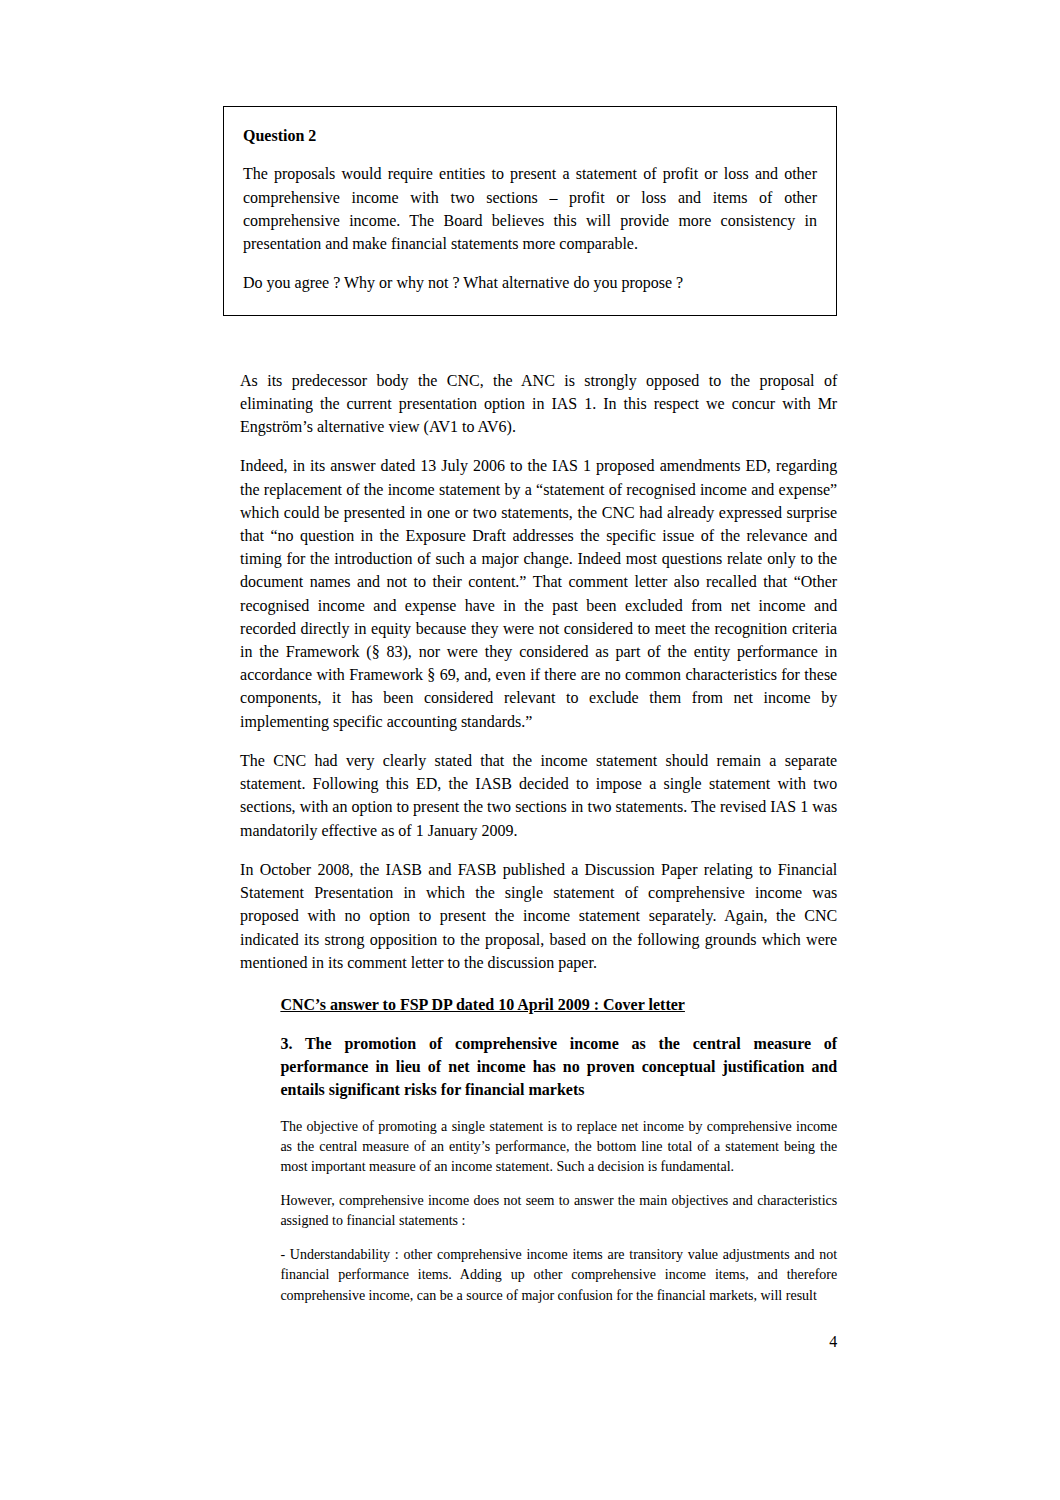Question 2
The proposals would require entities to present a statement of profit or loss and other comprehensive income with two sections – profit or loss and items of other comprehensive income. The Board believes this will provide more consistency in presentation and make financial statements more comparable.
Do you agree ? Why or why not ? What alternative do you propose ?
As its predecessor body the CNC, the ANC is strongly opposed to the proposal of eliminating the current presentation option in IAS 1. In this respect we concur with Mr Engström’s alternative view (AV1 to AV6).
Indeed, in its answer dated 13 July 2006 to the IAS 1 proposed amendments ED, regarding the replacement of the income statement by a “statement of recognised income and expense” which could be presented in one or two statements, the CNC had already expressed surprise that “no question in the Exposure Draft addresses the specific issue of the relevance and timing for the introduction of such a major change. Indeed most questions relate only to the document names and not to their content.” That comment letter also recalled that “Other recognised income and expense have in the past been excluded from net income and recorded directly in equity because they were not considered to meet the recognition criteria in the Framework (§ 83), nor were they considered as part of the entity performance in accordance with Framework § 69, and, even if there are no common characteristics for these components, it has been considered relevant to exclude them from net income by implementing specific accounting standards.”
The CNC had very clearly stated that the income statement should remain a separate statement. Following this ED, the IASB decided to impose a single statement with two sections, with an option to present the two sections in two statements. The revised IAS 1 was mandatorily effective as of 1 January 2009.
In October 2008, the IASB and FASB published a Discussion Paper relating to Financial Statement Presentation in which the single statement of comprehensive income was proposed with no option to present the income statement separately. Again, the CNC indicated its strong opposition to the proposal, based on the following grounds which were mentioned in its comment letter to the discussion paper.
CNC’s answer to FSP DP dated 10 April 2009 : Cover letter
3. The promotion of comprehensive income as the central measure of performance in lieu of net income has no proven conceptual justification and entails significant risks for financial markets
The objective of promoting a single statement is to replace net income by comprehensive income as the central measure of an entity’s performance, the bottom line total of a statement being the most important measure of an income statement. Such a decision is fundamental.
However, comprehensive income does not seem to answer the main objectives and characteristics assigned to financial statements :
- Understandability : other comprehensive income items are transitory value adjustments and not financial performance items. Adding up other comprehensive income items, and therefore comprehensive income, can be a source of major confusion for the financial markets, will result
4